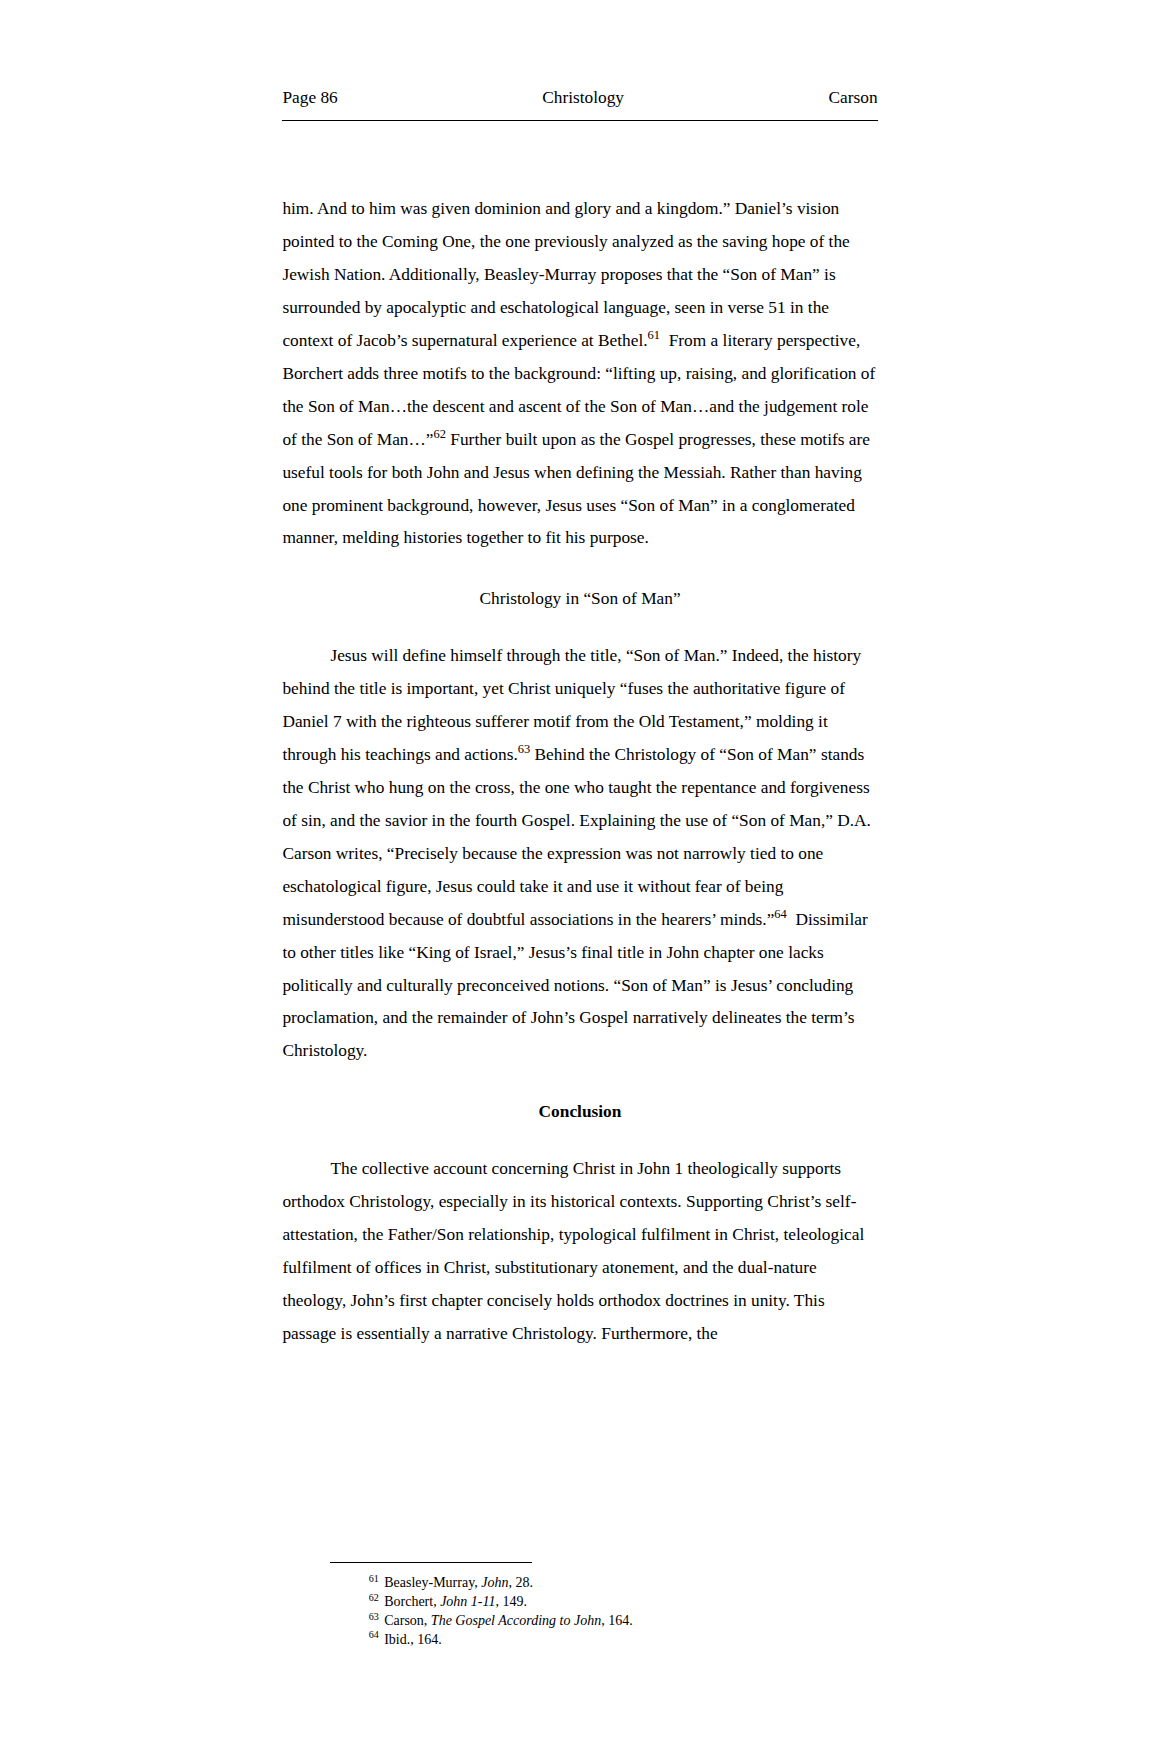Page 86 Christology Carson
him. And to him was given dominion and glory and a kingdom.” Daniel’s vision pointed to the Coming One, the one previously analyzed as the saving hope of the Jewish Nation. Additionally, Beasley-Murray proposes that the “Son of Man” is surrounded by apocalyptic and eschatological language, seen in verse 51 in the context of Jacob’s supernatural experience at Bethel.61 From a literary perspective, Borchert adds three motifs to the background: “lifting up, raising, and glorification of the Son of Man…the descent and ascent of the Son of Man…and the judgement role of the Son of Man…”62 Further built upon as the Gospel progresses, these motifs are useful tools for both John and Jesus when defining the Messiah. Rather than having one prominent background, however, Jesus uses “Son of Man” in a conglomerated manner, melding histories together to fit his purpose.
Christology in “Son of Man”
Jesus will define himself through the title, “Son of Man.” Indeed, the history behind the title is important, yet Christ uniquely “fuses the authoritative figure of Daniel 7 with the righteous sufferer motif from the Old Testament,” molding it through his teachings and actions.63 Behind the Christology of “Son of Man” stands the Christ who hung on the cross, the one who taught the repentance and forgiveness of sin, and the savior in the fourth Gospel. Explaining the use of “Son of Man,” D.A. Carson writes, “Precisely because the expression was not narrowly tied to one eschatological figure, Jesus could take it and use it without fear of being misunderstood because of doubtful associations in the hearers’ minds.”64 Dissimilar to other titles like “King of Israel,” Jesus’s final title in John chapter one lacks politically and culturally preconceived notions. “Son of Man” is Jesus’ concluding proclamation, and the remainder of John’s Gospel narratively delineates the term’s Christology.
Conclusion
The collective account concerning Christ in John 1 theologically supports orthodox Christology, especially in its historical contexts. Supporting Christ’s self-attestation, the Father/Son relationship, typological fulfilment in Christ, teleological fulfilment of offices in Christ, substitutionary atonement, and the dual-nature theology, John’s first chapter concisely holds orthodox doctrines in unity. This passage is essentially a narrative Christology. Furthermore, the
61 Beasley-Murray, John, 28.
62 Borchert, John 1-11, 149.
63 Carson, The Gospel According to John, 164.
64 Ibid., 164.